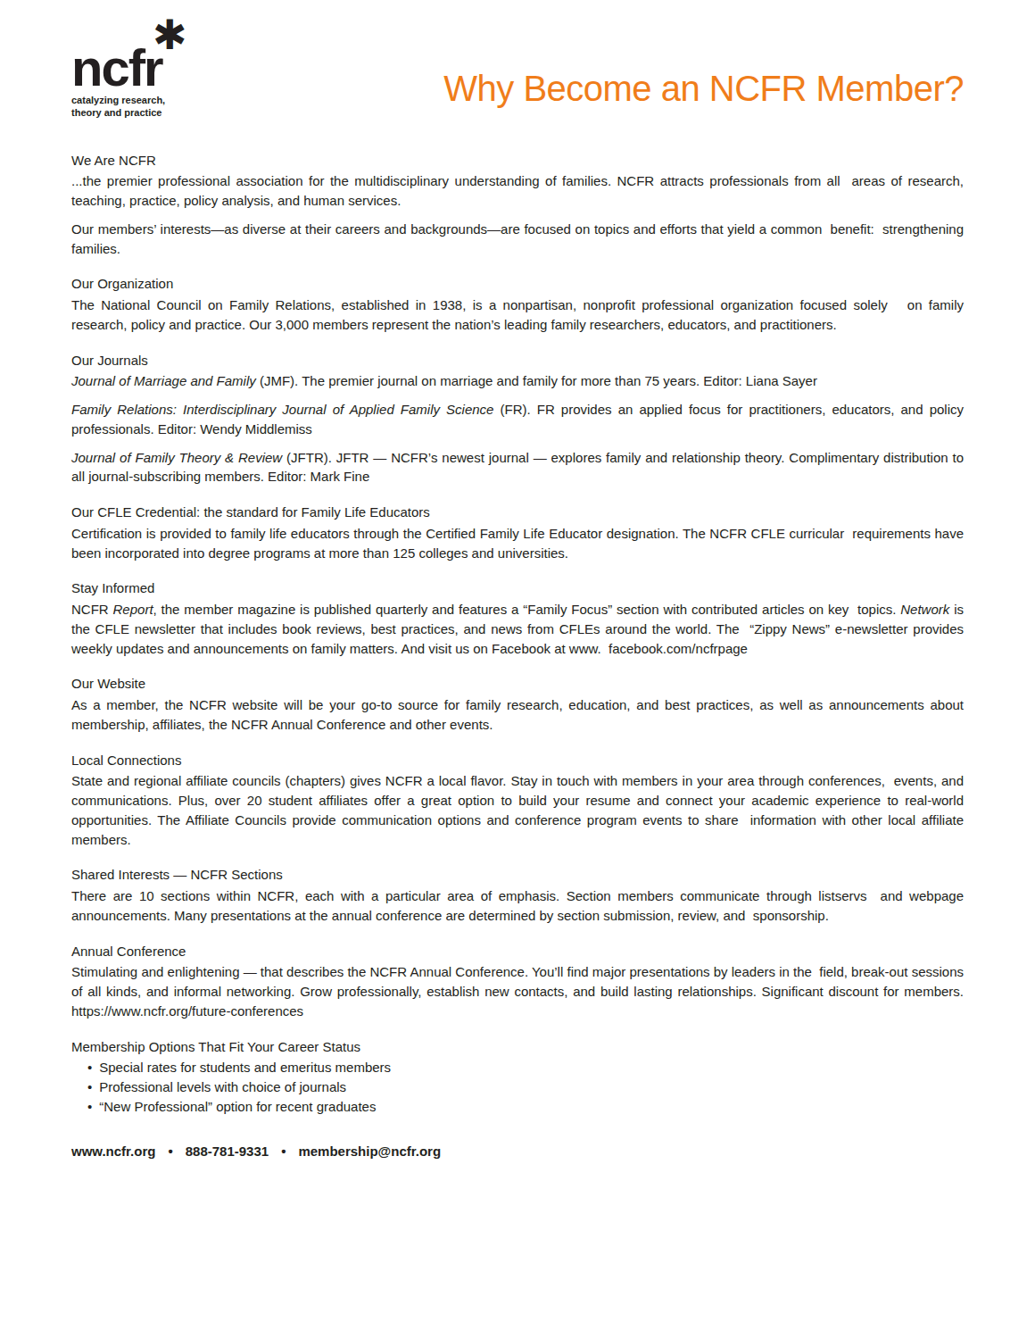ncfr✱
catalyzing research,
theory and practice
Why Become an NCFR Member?
We Are NCFR
...the premier professional association for the multidisciplinary understanding of families. NCFR attracts professionals from all areas of research, teaching, practice, policy analysis, and human services.
Our members’ interests—as diverse at their careers and backgrounds—are focused on topics and efforts that yield a common benefit: strengthening families.
Our Organization
The National Council on Family Relations, established in 1938, is a nonpartisan, nonprofit professional organization focused solely on family research, policy and practice. Our 3,000 members represent the nation’s leading family researchers, educators, and practitioners.
Our Journals
Journal of Marriage and Family (JMF). The premier journal on marriage and family for more than 75 years. Editor: Liana Sayer
Family Relations: Interdisciplinary Journal of Applied Family Science (FR). FR provides an applied focus for practitioners, educators, and policy professionals. Editor: Wendy Middlemiss
Journal of Family Theory & Review (JFTR). JFTR — NCFR’s newest journal — explores family and relationship theory. Complimentary distribution to all journal-subscribing members. Editor: Mark Fine
Our CFLE Credential: the standard for Family Life Educators
Certification is provided to family life educators through the Certified Family Life Educator designation. The NCFR CFLE curricular requirements have been incorporated into degree programs at more than 125 colleges and universities.
Stay Informed
NCFR Report, the member magazine is published quarterly and features a “Family Focus” section with contributed articles on key topics. Network is the CFLE newsletter that includes book reviews, best practices, and news from CFLEs around the world. The “Zippy News” e-newsletter provides weekly updates and announcements on family matters. And visit us on Facebook at www. facebook.com/ncfrpage
Our Website
As a member, the NCFR website will be your go-to source for family research, education, and best practices, as well as announcements about membership, affiliates, the NCFR Annual Conference and other events.
Local Connections
State and regional affiliate councils (chapters) gives NCFR a local flavor. Stay in touch with members in your area through conferences, events, and communications. Plus, over 20 student affiliates offer a great option to build your resume and connect your academic experience to real-world opportunities. The Affiliate Councils provide communication options and conference program events to share information with other local affiliate members.
Shared Interests — NCFR Sections
There are 10 sections within NCFR, each with a particular area of emphasis. Section members communicate through listservs and webpage announcements. Many presentations at the annual conference are determined by section submission, review, and sponsorship.
Annual Conference
Stimulating and enlightening — that describes the NCFR Annual Conference. You’ll find major presentations by leaders in the field, break-out sessions of all kinds, and informal networking. Grow professionally, establish new contacts, and build lasting relationships. Significant discount for members. https://www.ncfr.org/future-conferences
Membership Options That Fit Your Career Status
Special rates for students and emeritus members
Professional levels with choice of journals
“New Professional” option for recent graduates
www.ncfr.org•888-781-9331•membership@ncfr.org